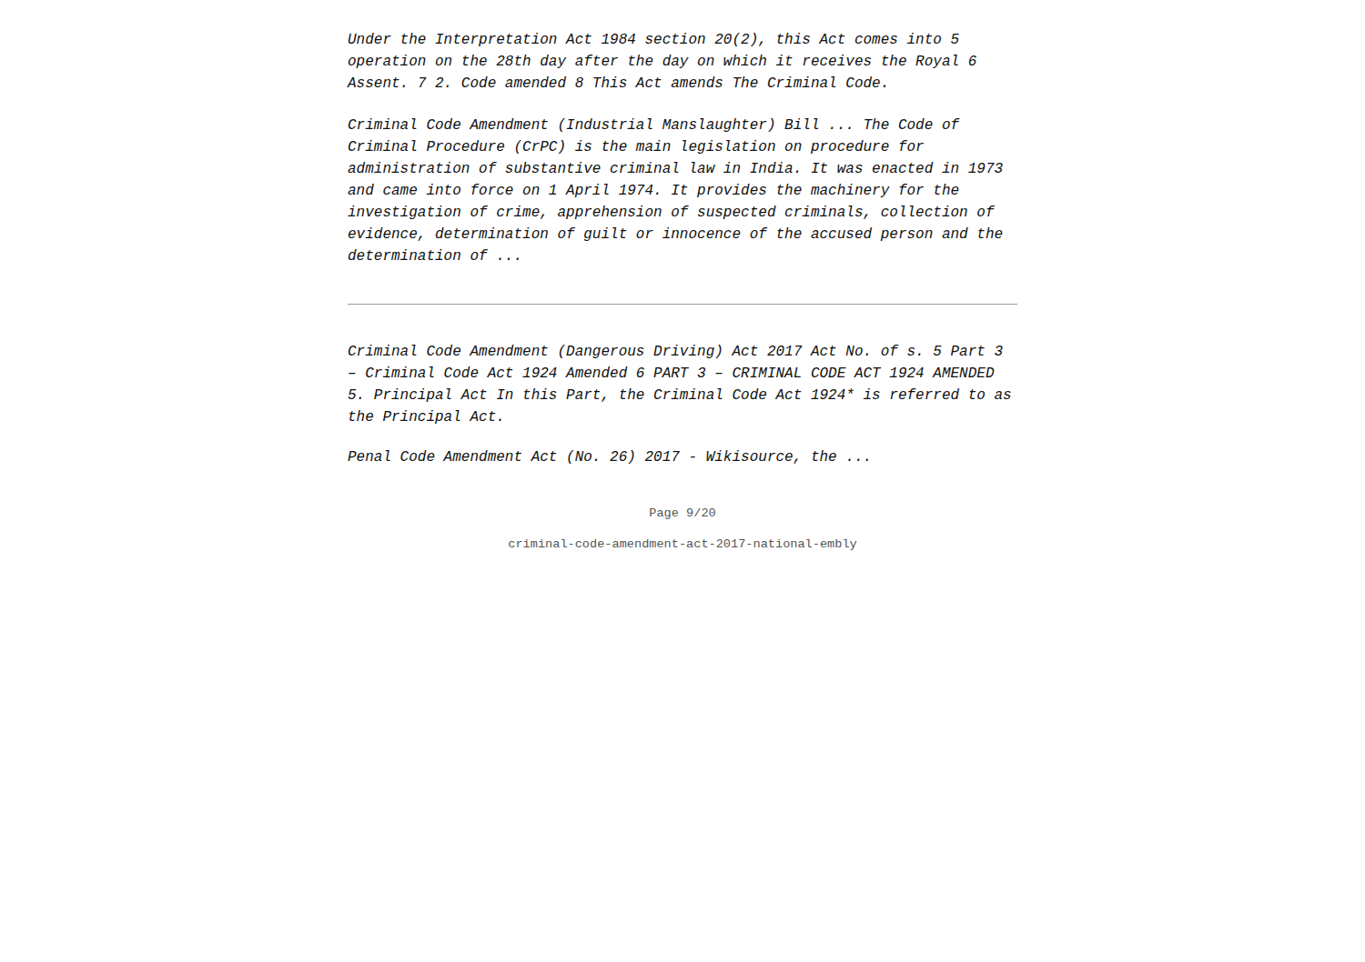Under the Interpretation Act 1984 section 20(2), this Act comes into 5 operation on the 28th day after the day on which it receives the Royal 6 Assent. 7 2. Code amended 8 This Act amends The Criminal Code.
Criminal Code Amendment (Industrial Manslaughter) Bill ... The Code of Criminal Procedure (CrPC) is the main legislation on procedure for administration of substantive criminal law in India. It was enacted in 1973 and came into force on 1 April 1974. It provides the machinery for the investigation of crime, apprehension of suspected criminals, collection of evidence, determination of guilt or innocence of the accused person and the determination of ...
Criminal Code Amendment (Dangerous Driving) Act 2017 Act No. of s. 5 Part 3 – Criminal Code Act 1924 Amended 6 PART 3 – CRIMINAL CODE ACT 1924 AMENDED 5. Principal Act In this Part, the Criminal Code Act 1924* is referred to as the Principal Act.
Penal Code Amendment Act (No. 26) 2017 - Wikisource, the ...
Page 9/20
criminal-code-amendment-act-2017-national-embly